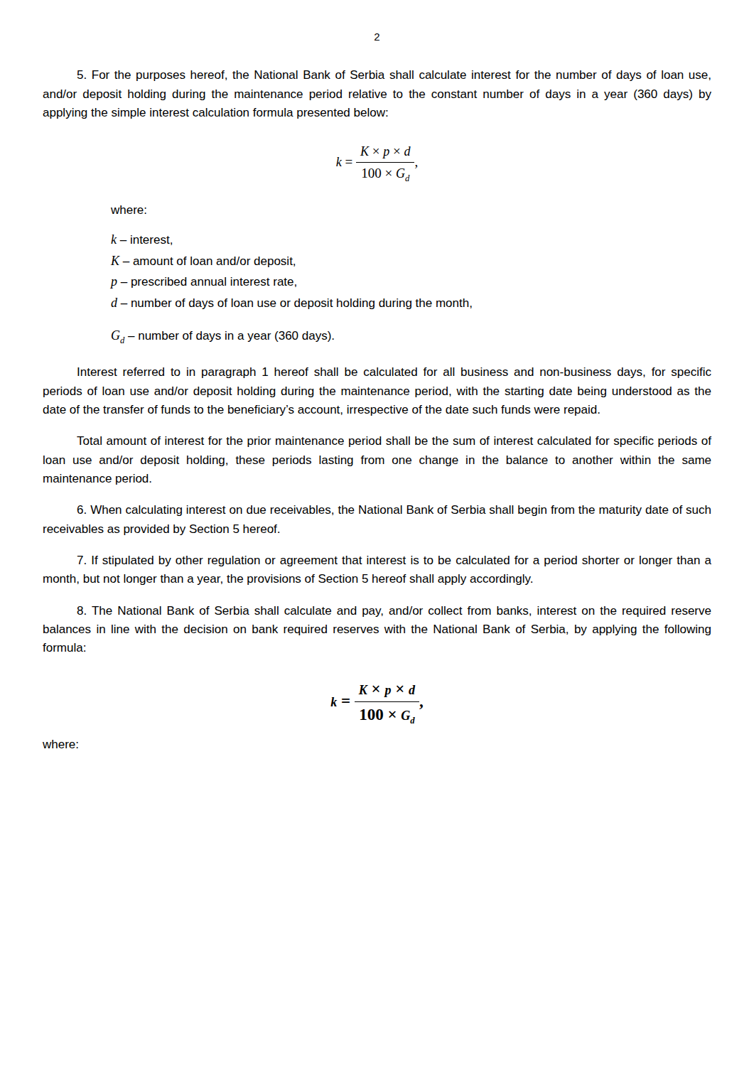2
5. For the purposes hereof, the National Bank of Serbia shall calculate interest for the number of days of loan use, and/or deposit holding during the maintenance period relative to the constant number of days in a year (360 days) by applying the simple interest calculation formula presented below:
k = K × p × d 100 × Gd ,
where:
k – interest,
K – amount of loan and/or deposit,
p – prescribed annual interest rate,
d – number of days of loan use or deposit holding during the month,
Gd – number of days in a year (360 days).
Interest referred to in paragraph 1 hereof shall be calculated for all business and non-business days, for specific periods of loan use and/or deposit holding during the maintenance period, with the starting date being understood as the date of the transfer of funds to the beneficiary’s account, irrespective of the date such funds were repaid.
Total amount of interest for the prior maintenance period shall be the sum of interest calculated for specific periods of loan use and/or deposit holding, these periods lasting from one change in the balance to another within the same maintenance period.
6. When calculating interest on due receivables, the National Bank of Serbia shall begin from the maturity date of such receivables as provided by Section 5 hereof.
7. If stipulated by other regulation or agreement that interest is to be calculated for a period shorter or longer than a month, but not longer than a year, the provisions of Section 5 hereof shall apply accordingly.
8. The National Bank of Serbia shall calculate and pay, and/or collect from banks, interest on the required reserve balances in line with the decision on bank required reserves with the National Bank of Serbia, by applying the following formula:
k = K × p × d 100 × Gd ,
where: